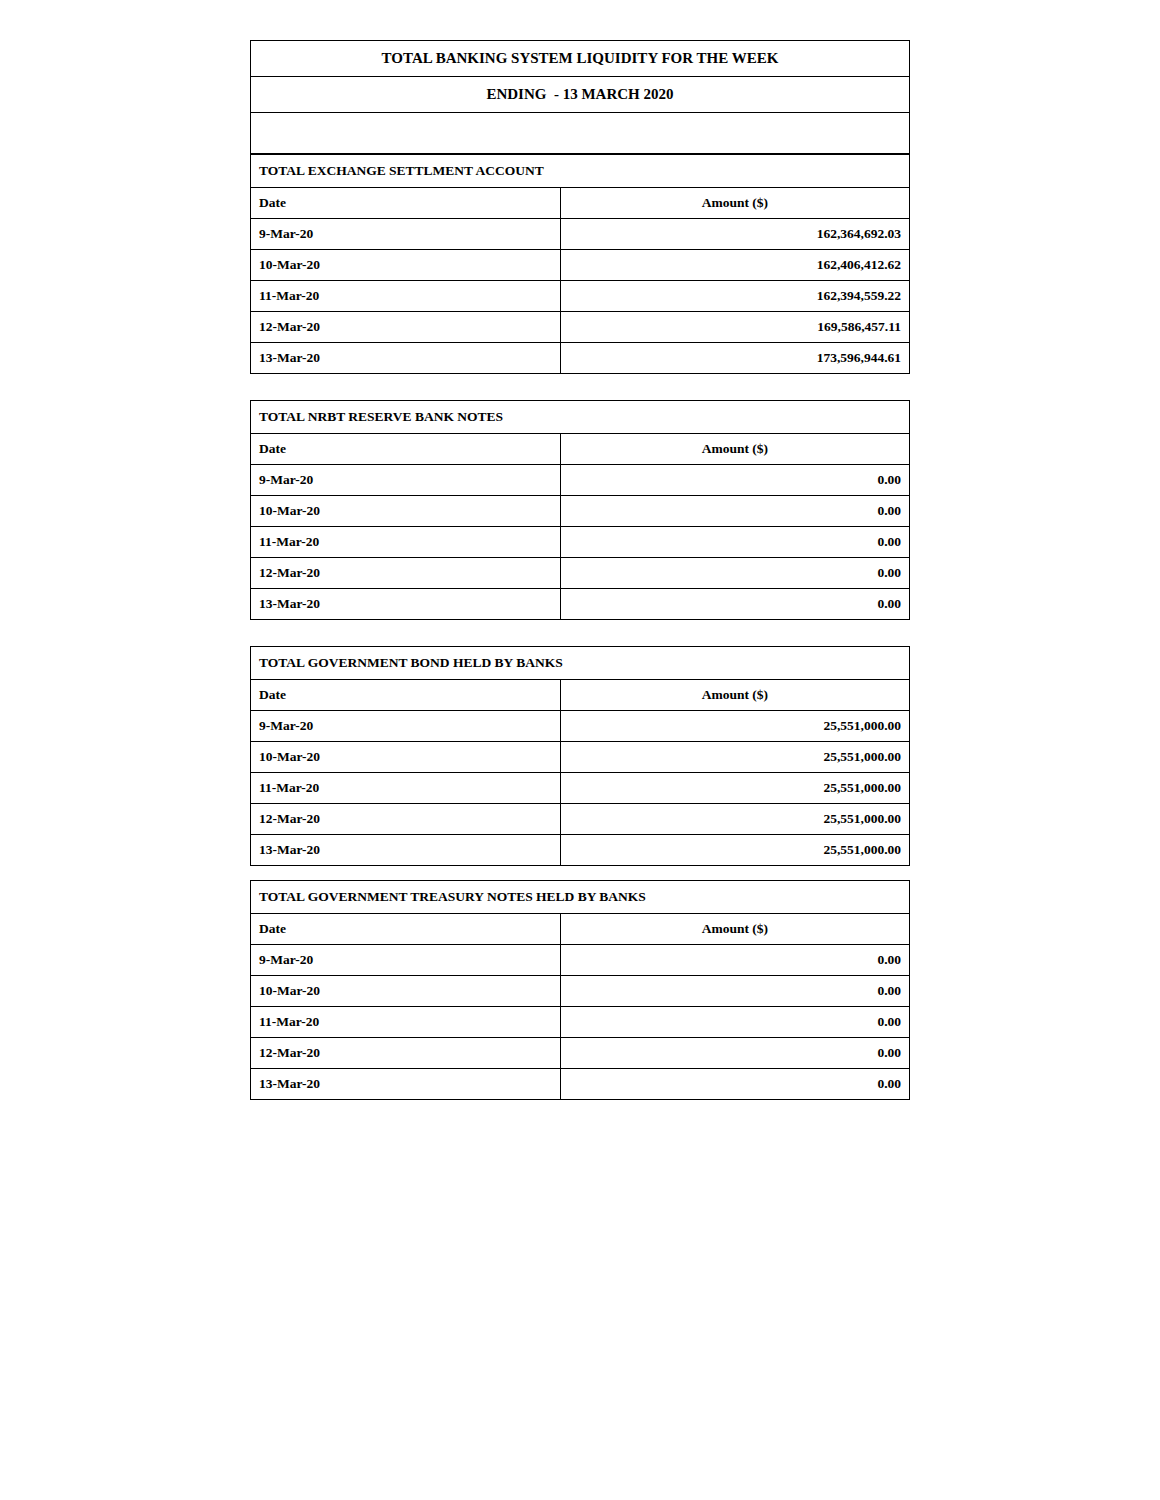| TOTAL BANKING SYSTEM LIQUIDITY FOR THE WEEK |
| ENDING - 13 MARCH 2020 |
| TOTAL EXCHANGE SETTLMENT ACCOUNT |
| Date | Amount ($) |
| 9-Mar-20 | 162,364,692.03 |
| 10-Mar-20 | 162,406,412.62 |
| 11-Mar-20 | 162,394,559.22 |
| 12-Mar-20 | 169,586,457.11 |
| 13-Mar-20 | 173,596,944.61 |
| TOTAL NRBT RESERVE BANK NOTES |
| Date | Amount ($) |
| 9-Mar-20 | 0.00 |
| 10-Mar-20 | 0.00 |
| 11-Mar-20 | 0.00 |
| 12-Mar-20 | 0.00 |
| 13-Mar-20 | 0.00 |
| TOTAL GOVERNMENT BOND HELD BY BANKS |
| Date | Amount ($) |
| 9-Mar-20 | 25,551,000.00 |
| 10-Mar-20 | 25,551,000.00 |
| 11-Mar-20 | 25,551,000.00 |
| 12-Mar-20 | 25,551,000.00 |
| 13-Mar-20 | 25,551,000.00 |
| TOTAL GOVERNMENT TREASURY NOTES HELD BY BANKS |
| Date | Amount ($) |
| 9-Mar-20 | 0.00 |
| 10-Mar-20 | 0.00 |
| 11-Mar-20 | 0.00 |
| 12-Mar-20 | 0.00 |
| 13-Mar-20 | 0.00 |